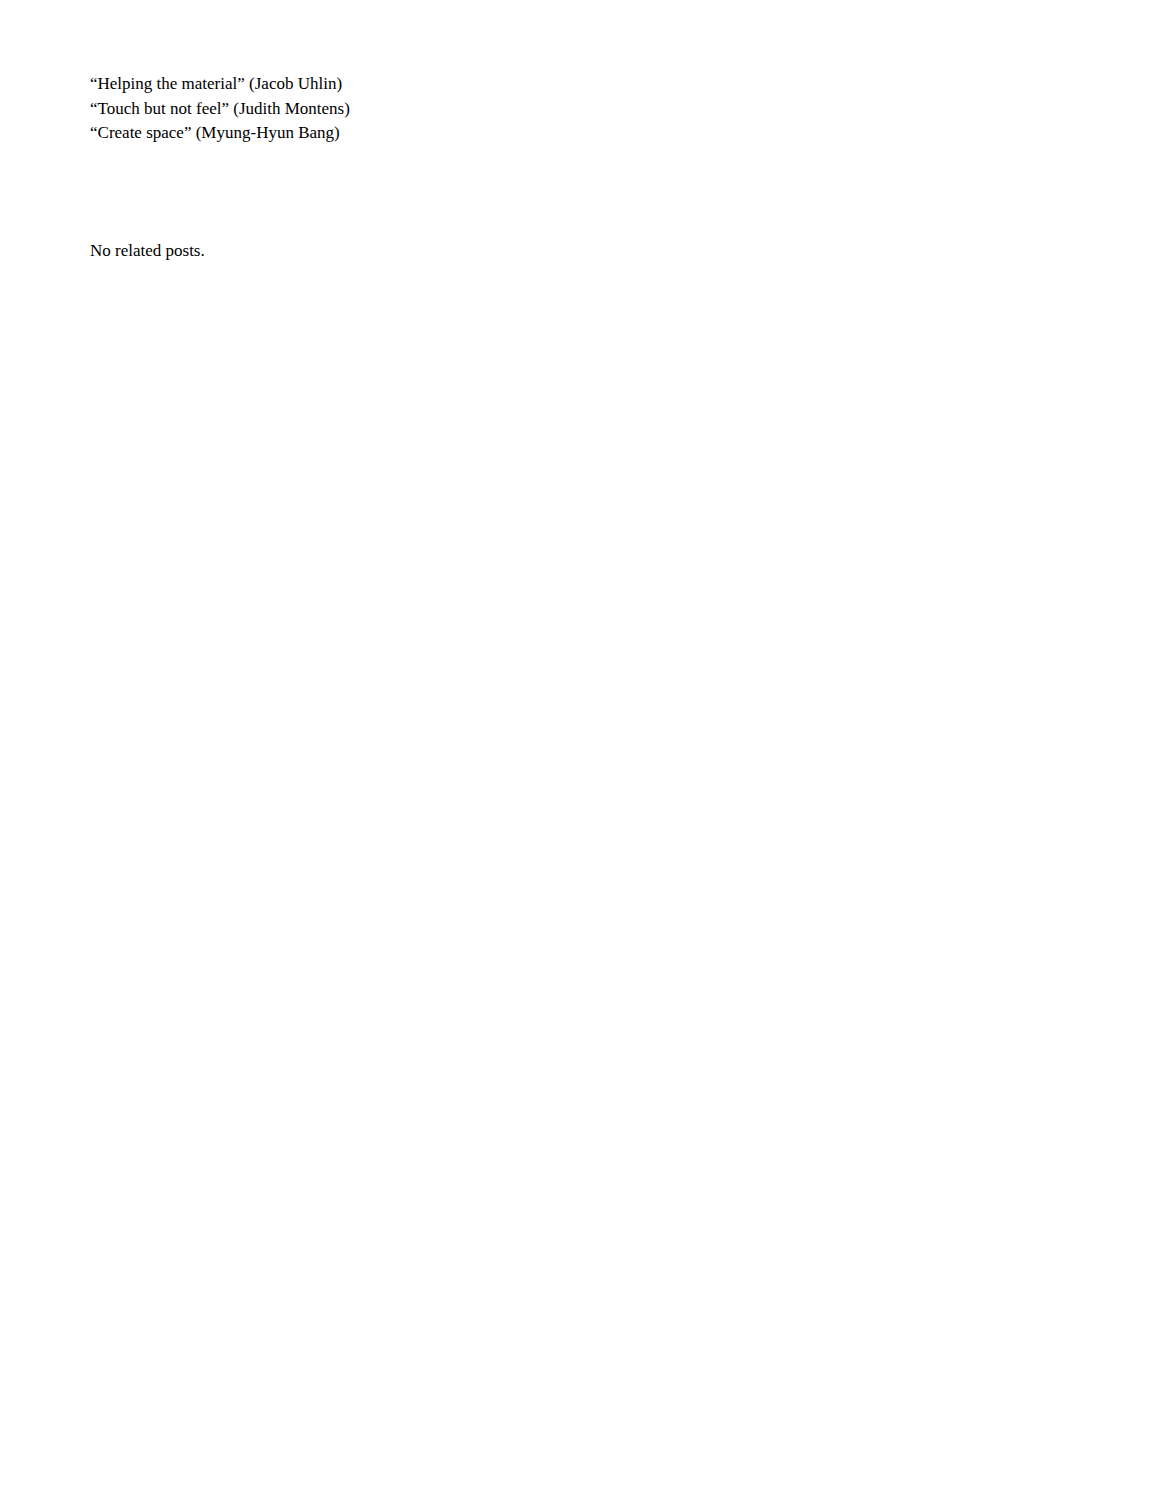“Helping the material” (Jacob Uhlin)
“Touch but not feel” (Judith Montens)
“Create space” (Myung-Hyun Bang)
No related posts.